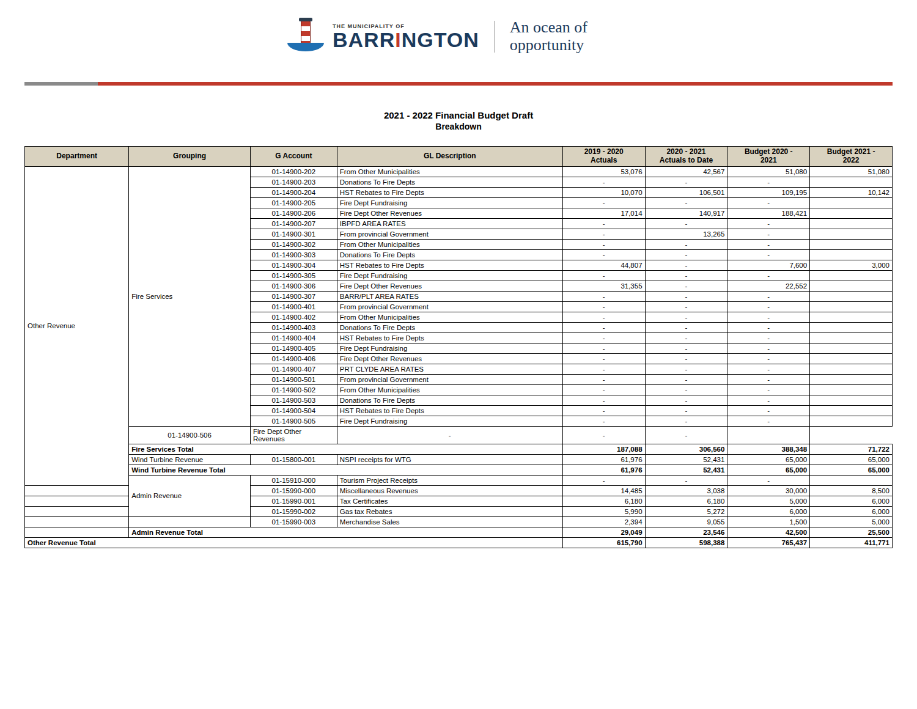THE MUNICIPALITY OF
BARRINGTON
An ocean of
opportunity
2021 - 2022 Financial Budget Draft
Breakdown
| Department | Grouping | G Account | GL Description | 2019 - 2020 Actuals | 2020 - 2021 Actuals to Date | Budget 2020 - 2021 | Budget 2021 - 2022 |
| --- | --- | --- | --- | --- | --- | --- | --- |
| Other Revenue | Fire Services | 01-14900-202 | From Other Municipalities | 53,076 | 42,567 | 51,080 | 51,080 |
| 01-14900-203 | Donations To Fire Depts | - | - | - | |
| 01-14900-204 | HST Rebates to Fire Depts | 10,070 | 106,501 | 109,195 | 10,142 |
| 01-14900-205 | Fire Dept Fundraising | - | - | - | |
| 01-14900-206 | Fire Dept Other Revenues | 17,014 | 140,917 | 188,421 | |
| 01-14900-207 | IBPFD AREA RATES | - | - | - | |
| 01-14900-301 | From provincial Government | - | 13,265 | - | |
| 01-14900-302 | From Other Municipalities | - | - | - | |
| 01-14900-303 | Donations To Fire Depts | - | - | - | |
| 01-14900-304 | HST Rebates to Fire Depts | 44,807 | - | 7,600 | 3,000 |
| 01-14900-305 | Fire Dept Fundraising | - | - | - | |
| 01-14900-306 | Fire Dept Other Revenues | 31,355 | - | 22,552 | |
| 01-14900-307 | BARR/PLT AREA RATES | - | - | - | |
| 01-14900-401 | From provincial Government | - | - | - | |
| 01-14900-402 | From Other Municipalities | - | - | - | |
| 01-14900-403 | Donations To Fire Depts | - | - | - | |
| 01-14900-404 | HST Rebates to Fire Depts | - | - | - | |
| 01-14900-405 | Fire Dept Fundraising | - | - | - | |
| 01-14900-406 | Fire Dept Other Revenues | - | - | - | |
| 01-14900-407 | PRT CLYDE AREA RATES | - | - | - | |
| 01-14900-501 | From provincial Government | - | - | - | |
| 01-14900-502 | From Other Municipalities | - | - | - | |
| 01-14900-503 | Donations To Fire Depts | - | - | - | |
| 01-14900-504 | HST Rebates to Fire Depts | - | - | - | |
| 01-14900-505 | Fire Dept Fundraising | - | - | - | |
| 01-14900-506 | Fire Dept Other Revenues | - | - | - | |
| Fire Services Total | 187,088 | 306,560 | 388,348 | 71,722 |
| Wind Turbine Revenue | 01-15800-001 | NSPI receipts for WTG | 61,976 | 52,431 | 65,000 | 65,000 |
| Wind Turbine Revenue Total | 61,976 | 52,431 | 65,000 | 65,000 |
| Admin Revenue | 01-15910-000 | Tourism Project Receipts | - | - | - | |
| | 01-15990-000 | Miscellaneous Revenues | 14,485 | 3,038 | 30,000 | 8,500 |
| | 01-15990-001 | Tax Certificates | 6,180 | 6,180 | 5,000 | 6,000 |
| | 01-15990-002 | Gas tax Rebates | 5,990 | 5,272 | 6,000 | 6,000 |
| | | 01-15990-003 | Merchandise Sales | 2,394 | 9,055 | 1,500 | 5,000 |
| | Admin Revenue Total | 29,049 | 23,546 | 42,500 | 25,500 |
| Other Revenue Total | 615,790 | 598,388 | 765,437 | 411,771 |